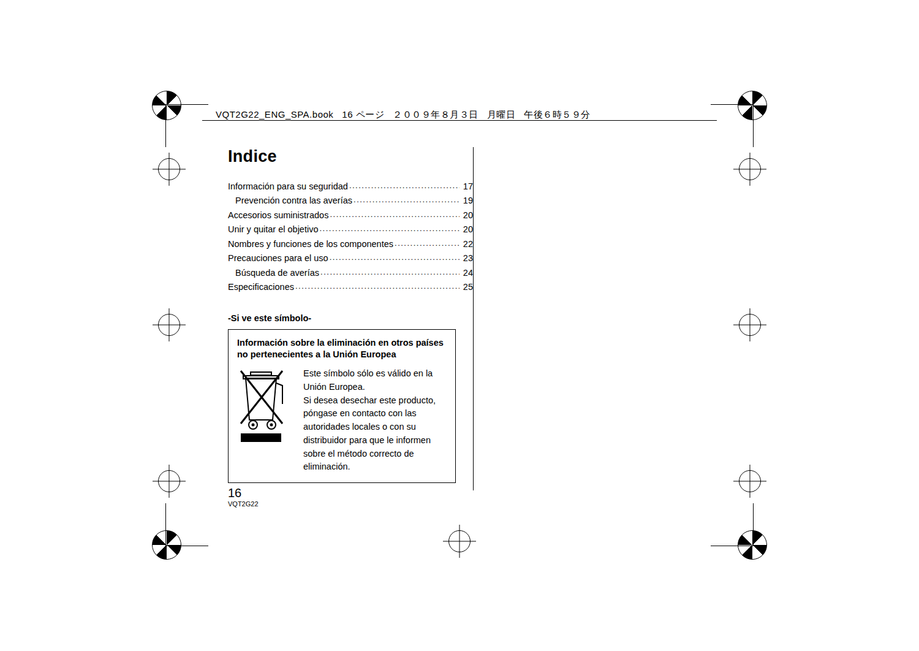VQT2G22_ENG_SPA.book 16 ページ ２００９年８月３日 月曜日 午後６時５９分
Indice
Información para su seguridad ............................................................. 17
Prevención contra las averías ............................................................. 19
Accesorios suministrados ............................................................. 20
Unir y quitar el objetivo ............................................................. 20
Nombres y funciones de los componentes ............................................................. 22
Precauciones para el uso ............................................................. 23
Búsqueda de averías ............................................................. 24
Especificaciones ............................................................. 25
-Si ve este símbolo-
Información sobre la eliminación en otros países no pertenecientes a la Unión Europea
Este símbolo sólo es válido en la Unión Europea.
Si desea desechar este producto, póngase en contacto con las autoridades locales o con su distribuidor para que le informen sobre el método correcto de eliminación.
16 VQT2G22